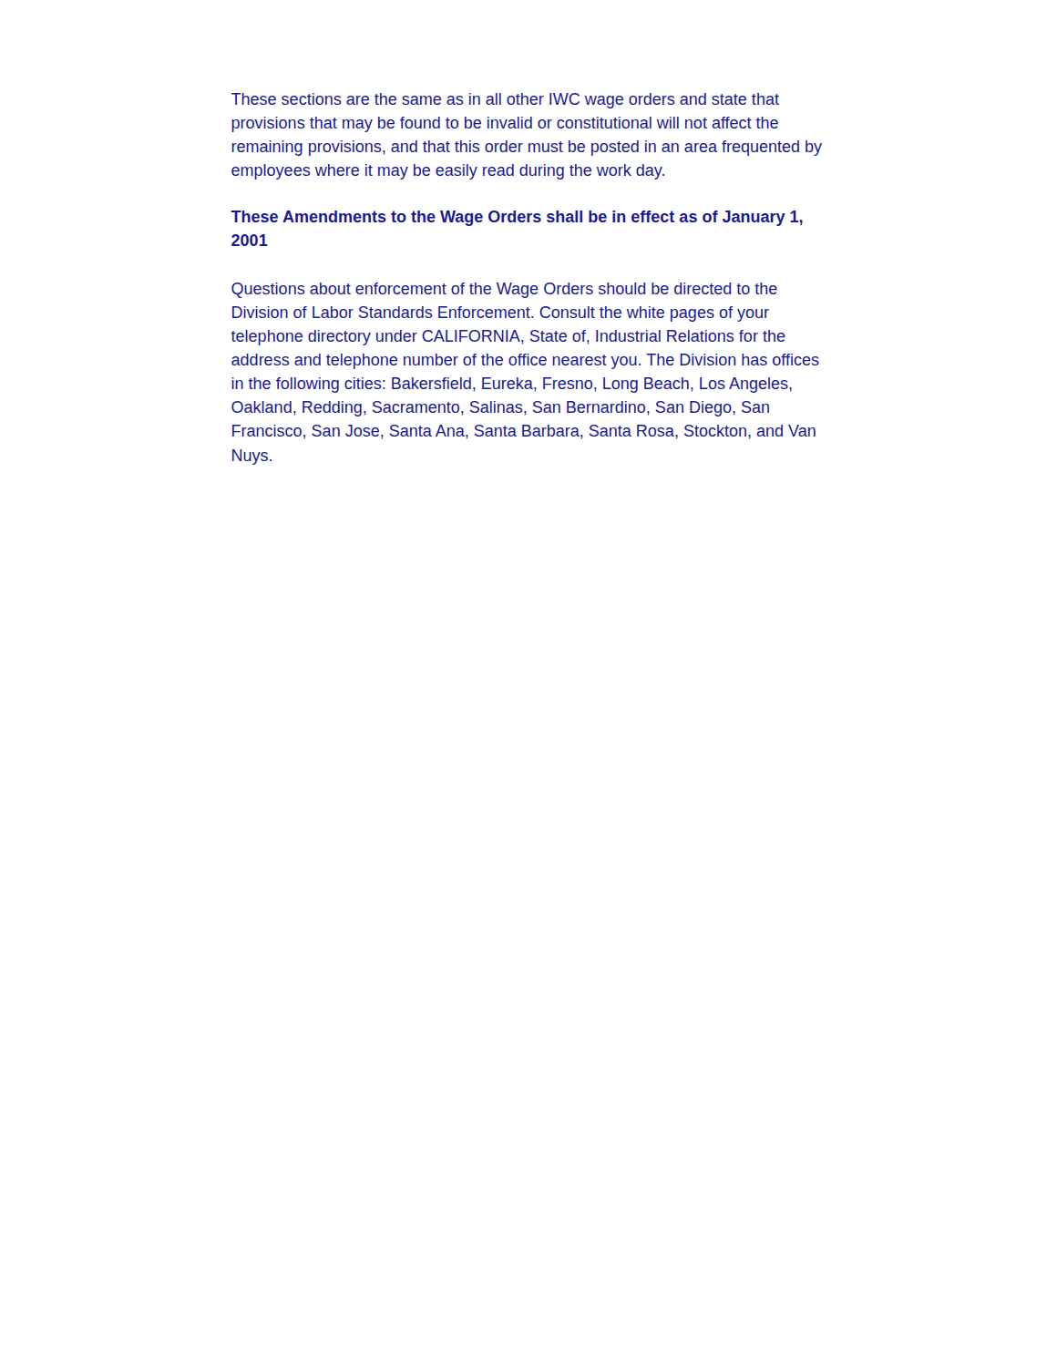These sections are the same as in all other IWC wage orders and state that provisions that may be found to be invalid or constitutional will not affect the remaining provisions, and that this order must be posted in an area frequented by employees where it may be easily read during the work day.
These Amendments to the Wage Orders shall be in effect as of January 1, 2001
Questions about enforcement of the Wage Orders should be directed to the Division of Labor Standards Enforcement. Consult the white pages of your telephone directory under CALIFORNIA, State of, Industrial Relations for the address and telephone number of the office nearest you. The Division has offices in the following cities: Bakersfield, Eureka, Fresno, Long Beach, Los Angeles, Oakland, Redding, Sacramento, Salinas, San Bernardino, San Diego, San Francisco, San Jose, Santa Ana, Santa Barbara, Santa Rosa, Stockton, and Van Nuys.